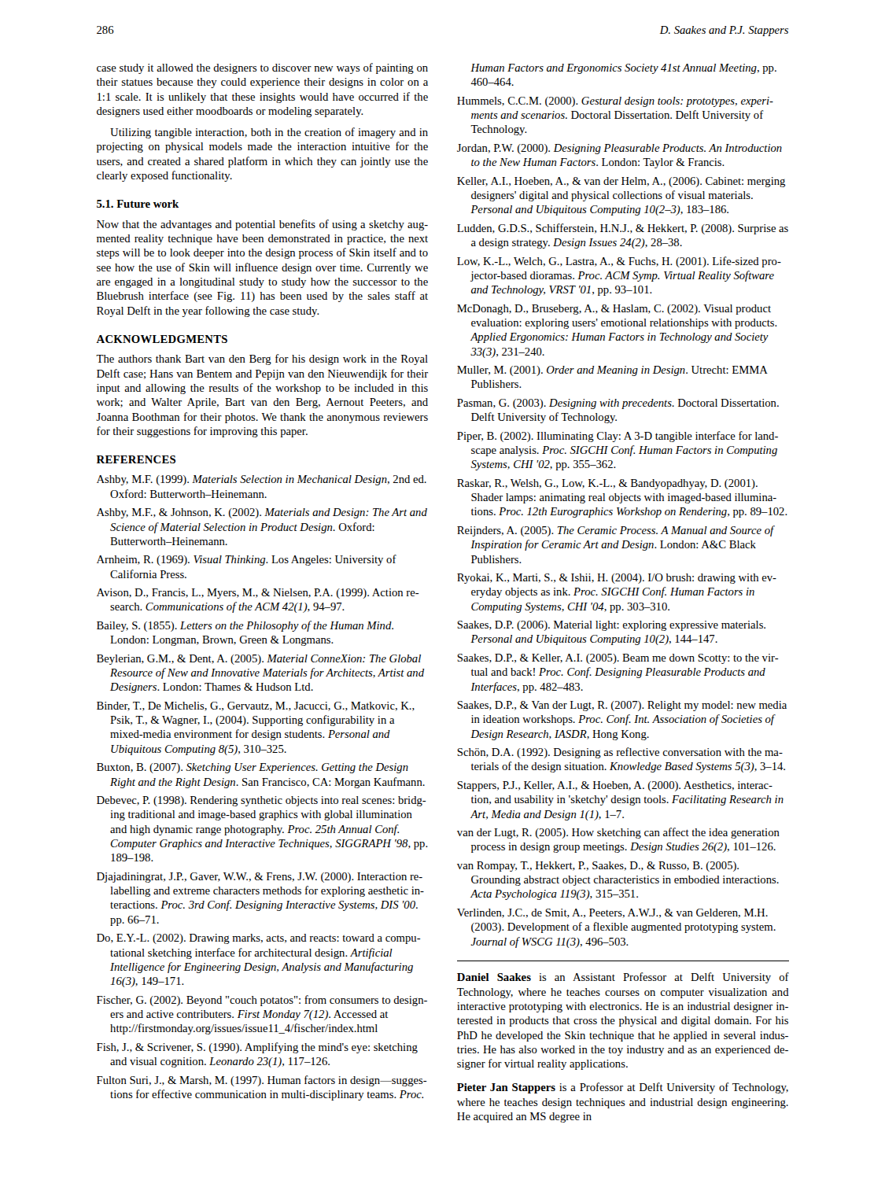286 D. Saakes and P.J. Stappers
case study it allowed the designers to discover new ways of painting on their statues because they could experience their designs in color on a 1:1 scale. It is unlikely that these insights would have occurred if the designers used either moodboards or modeling separately.
Utilizing tangible interaction, both in the creation of imagery and in projecting on physical models made the interaction intuitive for the users, and created a shared platform in which they can jointly use the clearly exposed functionality.
5.1. Future work
Now that the advantages and potential benefits of using a sketchy augmented reality technique have been demonstrated in practice, the next steps will be to look deeper into the design process of Skin itself and to see how the use of Skin will influence design over time. Currently we are engaged in a longitudinal study to study how the successor to the Bluebrush interface (see Fig. 11) has been used by the sales staff at Royal Delft in the year following the case study.
Acknowledgments
The authors thank Bart van den Berg for his design work in the Royal Delft case; Hans van Bentem and Pepijn van den Nieuwendijk for their input and allowing the results of the workshop to be included in this work; and Walter Aprile, Bart van den Berg, Aernout Peeters, and Joanna Boothman for their photos. We thank the anonymous reviewers for their suggestions for improving this paper.
References
Ashby, M.F. (1999). Materials Selection in Mechanical Design, 2nd ed. Oxford: Butterworth–Heinemann.
Ashby, M.F., & Johnson, K. (2002). Materials and Design: The Art and Science of Material Selection in Product Design. Oxford: Butterworth–Heinemann.
Arnheim, R. (1969). Visual Thinking. Los Angeles: University of California Press.
Avison, D., Francis, L., Myers, M., & Nielsen, P.A. (1999). Action research. Communications of the ACM 42(1), 94–97.
Bailey, S. (1855). Letters on the Philosophy of the Human Mind. London: Longman, Brown, Green & Longmans.
Beylerian, G.M., & Dent, A. (2005). Material ConneXion: The Global Resource of New and Innovative Materials for Architects, Artist and Designers. London: Thames & Hudson Ltd.
Binder, T., De Michelis, G., Gervautz, M., Jacucci, G., Matkovic, K., Psik, T., & Wagner, I., (2004). Supporting configurability in a mixed-media environment for design students. Personal and Ubiquitous Computing 8(5), 310–325.
Buxton, B. (2007). Sketching User Experiences. Getting the Design Right and the Right Design. San Francisco, CA: Morgan Kaufmann.
Debevec, P. (1998). Rendering synthetic objects into real scenes: bridging traditional and image-based graphics with global illumination and high dynamic range photography. Proc. 25th Annual Conf. Computer Graphics and Interactive Techniques, SIGGRAPH '98, pp. 189–198.
Djajadiningrat, J.P., Gaver, W.W., & Frens, J.W. (2000). Interaction relabelling and extreme characters methods for exploring aesthetic interactions. Proc. 3rd Conf. Designing Interactive Systems, DIS '00. pp. 66–71.
Do, E.Y.-L. (2002). Drawing marks, acts, and reacts: toward a computational sketching interface for architectural design. Artificial Intelligence for Engineering Design, Analysis and Manufacturing 16(3), 149–171.
Fischer, G. (2002). Beyond "couch potatos": from consumers to designers and active contributers. First Monday 7(12). Accessed at http://firstmonday.org/issues/issue11_4/fischer/index.html
Fish, J., & Scrivener, S. (1990). Amplifying the mind's eye: sketching and visual cognition. Leonardo 23(1), 117–126.
Fulton Suri, J., & Marsh, M. (1997). Human factors in design—suggestions for effective communication in multi-disciplinary teams. Proc. Human Factors and Ergonomics Society 41st Annual Meeting, pp. 460–464.
Hummels, C.C.M. (2000). Gestural design tools: prototypes, experiments and scenarios. Doctoral Dissertation. Delft University of Technology.
Jordan, P.W. (2000). Designing Pleasurable Products. An Introduction to the New Human Factors. London: Taylor & Francis.
Keller, A.I., Hoeben, A., & van der Helm, A., (2006). Cabinet: merging designers' digital and physical collections of visual materials. Personal and Ubiquitous Computing 10(2–3), 183–186.
Ludden, G.D.S., Schifferstein, H.N.J., & Hekkert, P. (2008). Surprise as a design strategy. Design Issues 24(2), 28–38.
Low, K.-L., Welch, G., Lastra, A., & Fuchs, H. (2001). Life-sized projector-based dioramas. Proc. ACM Symp. Virtual Reality Software and Technology, VRST '01, pp. 93–101.
McDonagh, D., Bruseberg, A., & Haslam, C. (2002). Visual product evaluation: exploring users' emotional relationships with products. Applied Ergonomics: Human Factors in Technology and Society 33(3), 231–240.
Muller, M. (2001). Order and Meaning in Design. Utrecht: EMMA Publishers.
Pasman, G. (2003). Designing with precedents. Doctoral Dissertation. Delft University of Technology.
Piper, B. (2002). Illuminating Clay: A 3-D tangible interface for landscape analysis. Proc. SIGCHI Conf. Human Factors in Computing Systems, CHI '02, pp. 355–362.
Raskar, R., Welsh, G., Low, K.-L., & Bandyopadhyay, D. (2001). Shader lamps: animating real objects with imaged-based illuminations. Proc. 12th Eurographics Workshop on Rendering, pp. 89–102.
Reijnders, A. (2005). The Ceramic Process. A Manual and Source of Inspiration for Ceramic Art and Design. London: A&C Black Publishers.
Ryokai, K., Marti, S., & Ishii, H. (2004). I/O brush: drawing with everyday objects as ink. Proc. SIGCHI Conf. Human Factors in Computing Systems, CHI '04, pp. 303–310.
Saakes, D.P. (2006). Material light: exploring expressive materials. Personal and Ubiquitous Computing 10(2), 144–147.
Saakes, D.P., & Keller, A.I. (2005). Beam me down Scotty: to the virtual and back! Proc. Conf. Designing Pleasurable Products and Interfaces, pp. 482–483.
Saakes, D.P., & Van der Lugt, R. (2007). Relight my model: new media in ideation workshops. Proc. Conf. Int. Association of Societies of Design Research, IASDR, Hong Kong.
Schön, D.A. (1992). Designing as reflective conversation with the materials of the design situation. Knowledge Based Systems 5(3), 3–14.
Stappers, P.J., Keller, A.I., & Hoeben, A. (2000). Aesthetics, interaction, and usability in 'sketchy' design tools. Facilitating Research in Art, Media and Design 1(1), 1–7.
van der Lugt, R. (2005). How sketching can affect the idea generation process in design group meetings. Design Studies 26(2), 101–126.
van Rompay, T., Hekkert, P., Saakes, D., & Russo, B. (2005). Grounding abstract object characteristics in embodied interactions. Acta Psychologica 119(3), 315–351.
Verlinden, J.C., de Smit, A., Peeters, A.W.J., & van Gelderen, M.H. (2003). Development of a flexible augmented prototyping system. Journal of WSCG 11(3), 496–503.
Daniel Saakes is an Assistant Professor at Delft University of Technology, where he teaches courses on computer visualization and interactive prototyping with electronics. He is an industrial designer interested in products that cross the physical and digital domain. For his PhD he developed the Skin technique that he applied in several industries. He has also worked in the toy industry and as an experienced designer for virtual reality applications.
Pieter Jan Stappers is a Professor at Delft University of Technology, where he teaches design techniques and industrial design engineering. He acquired an MS degree in